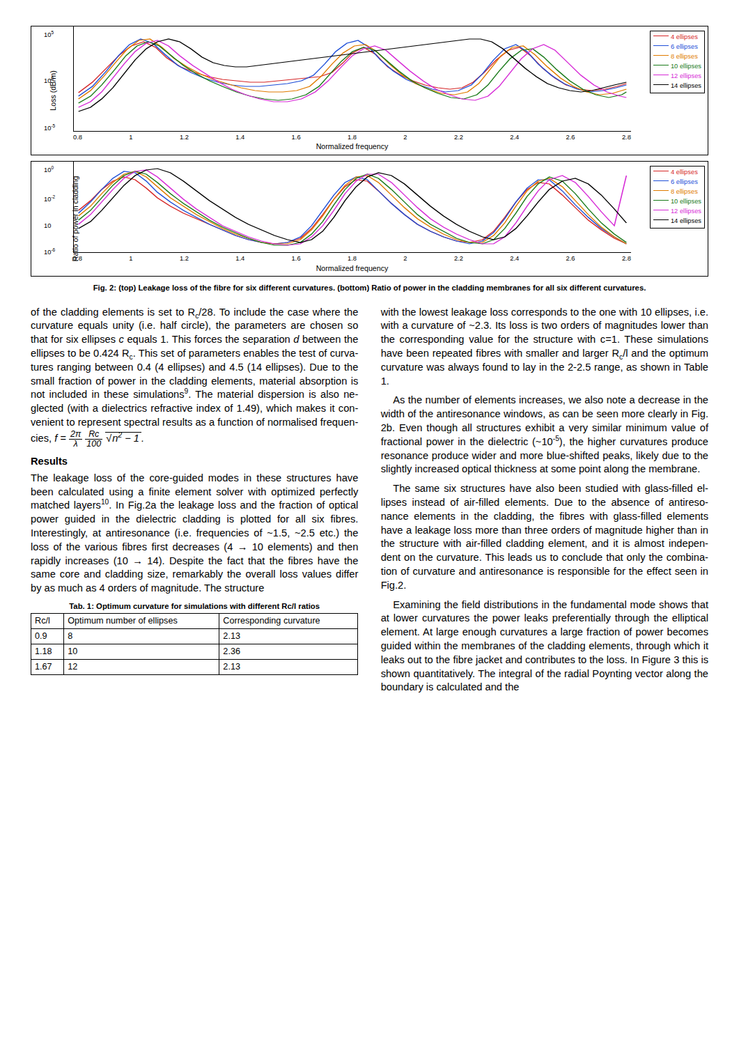Loss (dB/m)
105
100
10-5
4 ellipses
6 ellipses
8 ellipses
10 ellipses
12 ellipses
14 ellipses
0.811.21.41.61.822.22.42.62.8
Normalized frequency
Ratio of power in cladding
100
10-2
10
10-6
4 ellipses
6 ellipses
8 ellipses
10 ellipses
12 ellipses
14 ellipses
0.811.21.41.61.822.22.42.62.8
Normalized frequency
Fig. 2: (top) Leakage loss of the fibre for six different curvatures. (bottom) Ratio of power in the cladding membranes for all six different curvatures.
of the cladding elements is set to Rc/28. To include the case where the curvature equals unity (i.e. half circle), the parameters are chosen so that for six ellipses c equals 1. This forces the separation d between the ellipses to be 0.424 Rc. This set of parameters enables the test of curvatures ranging between 0.4 (4 ellipses) and 4.5 (14 ellipses). Due to the small fraction of power in the cladding elements, material absorption is not included in these simulations9. The material dispersion is also neglected (with a dielectrics refractive index of 1.49), which makes it convenient to represent spectral results as a function of normalised frequencies, f = 2π λ Rc 100 √n2 − 1.
Results
The leakage loss of the core-guided modes in these structures have been calculated using a finite element solver with optimized perfectly matched layers10. In Fig.2a the leakage loss and the fraction of optical power guided in the dielectric cladding is plotted for all six fibres. Interestingly, at antiresonance (i.e. frequencies of ~1.5, ~2.5 etc.) the loss of the various fibres first decreases (4 → 10 elements) and then rapidly increases (10 → 14). Despite the fact that the fibres have the same core and cladding size, remarkably the overall loss values differ by as much as 4 orders of magnitude. The structure
Tab. 1: Optimum curvature for simulations with different Rc/l ratios
| Rc/l | Optimum number of ellipses | Corresponding curvature |
| --- | --- | --- |
| 0.9 | 8 | 2.13 |
| 1.18 | 10 | 2.36 |
| 1.67 | 12 | 2.13 |
with the lowest leakage loss corresponds to the one with 10 ellipses, i.e. with a curvature of ~2.3. Its loss is two orders of magnitudes lower than the corresponding value for the structure with c=1. These simulations have been repeated fibres with smaller and larger Rc/l and the optimum curvature was always found to lay in the 2-2.5 range, as shown in Table 1.
As the number of elements increases, we also note a decrease in the width of the antiresonance windows, as can be seen more clearly in Fig. 2b. Even though all structures exhibit a very similar minimum value of fractional power in the dielectric (~10-5), the higher curvatures produce resonance produce wider and more blue-shifted peaks, likely due to the slightly increased optical thickness at some point along the membrane.
The same six structures have also been studied with glass-filled ellipses instead of air-filled elements. Due to the absence of antiresonance elements in the cladding, the fibres with glass-filled elements have a leakage loss more than three orders of magnitude higher than in the structure with air-filled cladding element, and it is almost independent on the curvature. This leads us to conclude that only the combination of curvature and antiresonance is responsible for the effect seen in Fig.2.
Examining the field distributions in the fundamental mode shows that at lower curvatures the power leaks preferentially through the elliptical element. At large enough curvatures a large fraction of power becomes guided within the membranes of the cladding elements, through which it leaks out to the fibre jacket and contributes to the loss. In Figure 3 this is shown quantitatively. The integral of the radial Poynting vector along the boundary is calculated and the